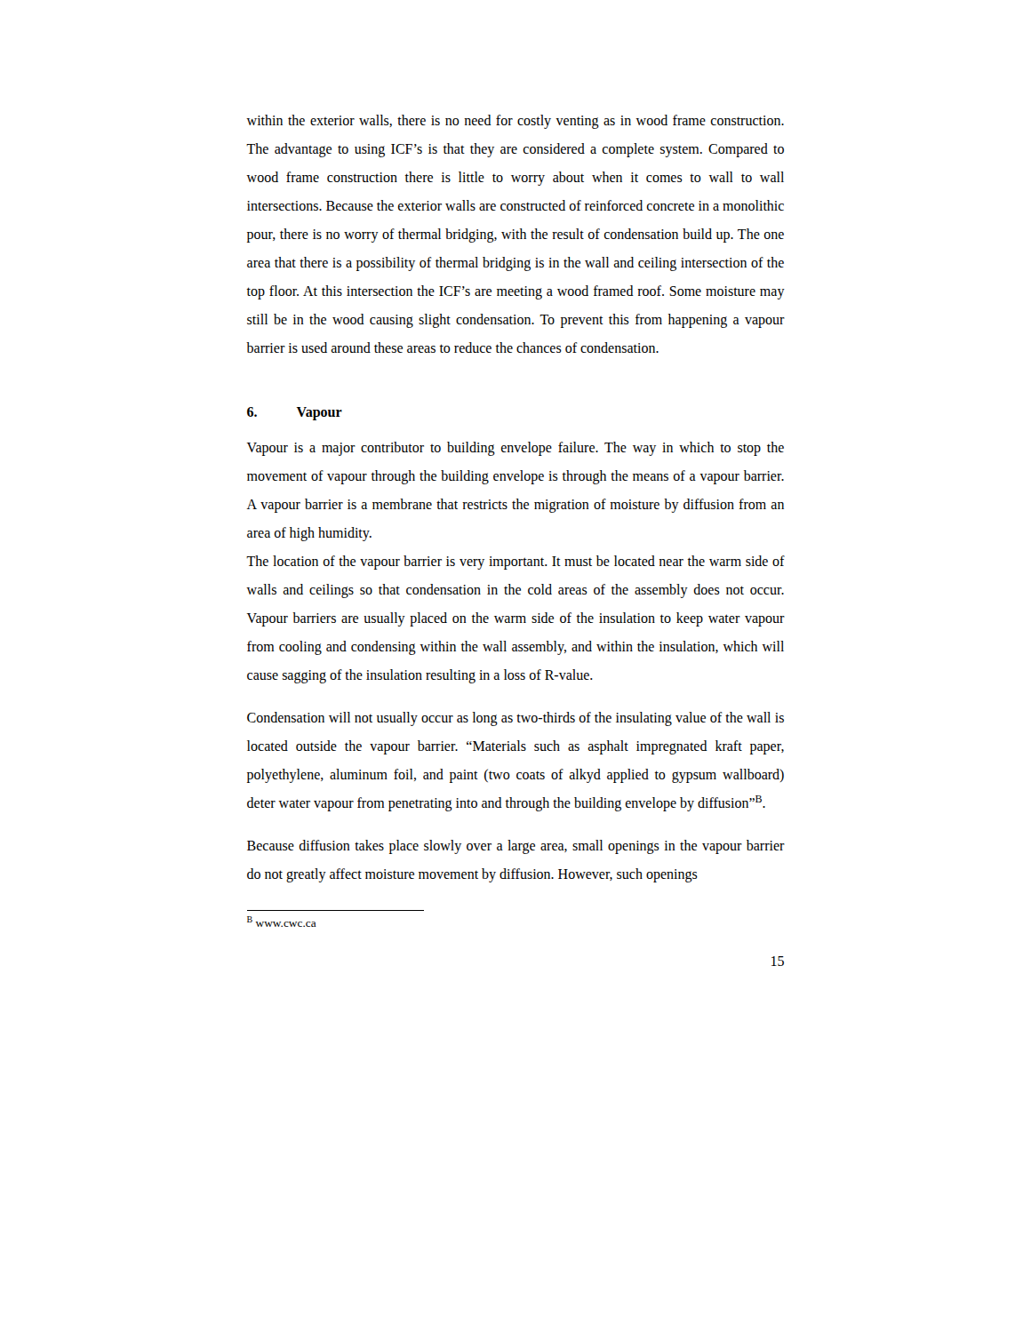within the exterior walls, there is no need for costly venting as in wood frame construction. The advantage to using ICF’s is that they are considered a complete system. Compared to wood frame construction there is little to worry about when it comes to wall to wall intersections. Because the exterior walls are constructed of reinforced concrete in a monolithic pour, there is no worry of thermal bridging, with the result of condensation build up. The one area that there is a possibility of thermal bridging is in the wall and ceiling intersection of the top floor. At this intersection the ICF’s are meeting a wood framed roof. Some moisture may still be in the wood causing slight condensation. To prevent this from happening a vapour barrier is used around these areas to reduce the chances of condensation.
6. Vapour
Vapour is a major contributor to building envelope failure. The way in which to stop the movement of vapour through the building envelope is through the means of a vapour barrier. A vapour barrier is a membrane that restricts the migration of moisture by diffusion from an area of high humidity.
The location of the vapour barrier is very important. It must be located near the warm side of walls and ceilings so that condensation in the cold areas of the assembly does not occur. Vapour barriers are usually placed on the warm side of the insulation to keep water vapour from cooling and condensing within the wall assembly, and within the insulation, which will cause sagging of the insulation resulting in a loss of R-value.
Condensation will not usually occur as long as two-thirds of the insulating value of the wall is located outside the vapour barrier. “Materials such as asphalt impregnated kraft paper, polyethylene, aluminum foil, and paint (two coats of alkyd applied to gypsum wallboard) deter water vapour from penetrating into and through the building envelope by diffusion”B.
Because diffusion takes place slowly over a large area, small openings in the vapour barrier do not greatly affect moisture movement by diffusion. However, such openings
B www.cwc.ca
15